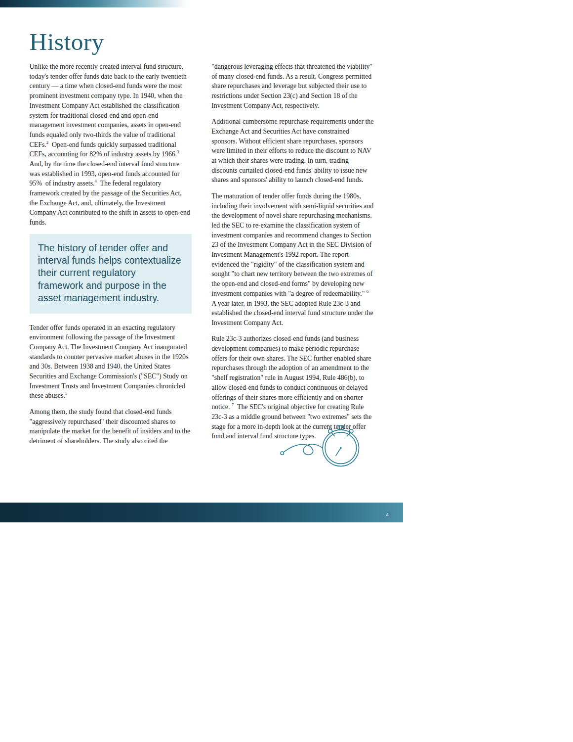History
Unlike the more recently created interval fund structure, today's tender offer funds date back to the early twentieth century — a time when closed-end funds were the most prominent investment company type. In 1940, when the Investment Company Act established the classification system for traditional closed-end and open-end management investment companies, assets in open-end funds equaled only two-thirds the value of traditional CEFs.2 Open-end funds quickly surpassed traditional CEFs, accounting for 82% of industry assets by 1966.3 And, by the time the closed-end interval fund structure was established in 1993, open-end funds accounted for 95% of industry assets.4 The federal regulatory framework created by the passage of the Securities Act, the Exchange Act, and, ultimately, the Investment Company Act contributed to the shift in assets to open-end funds.
The history of tender offer and interval funds helps contextualize their current regulatory framework and purpose in the asset management industry.
Tender offer funds operated in an exacting regulatory environment following the passage of the Investment Company Act. The Investment Company Act inaugurated standards to counter pervasive market abuses in the 1920s and 30s. Between 1938 and 1940, the United States Securities and Exchange Commission's ("SEC") Study on Investment Trusts and Investment Companies chronicled these abuses.5
Among them, the study found that closed-end funds "aggressively repurchased" their discounted shares to manipulate the market for the benefit of insiders and to the detriment of shareholders. The study also cited the "dangerous leveraging effects that threatened the viability" of many closed-end funds. As a result, Congress permitted share repurchases and leverage but subjected their use to restrictions under Section 23(c) and Section 18 of the Investment Company Act, respectively.
Additional cumbersome repurchase requirements under the Exchange Act and Securities Act have constrained sponsors. Without efficient share repurchases, sponsors were limited in their efforts to reduce the discount to NAV at which their shares were trading. In turn, trading discounts curtailed closed-end funds' ability to issue new shares and sponsors' ability to launch closed-end funds.
The maturation of tender offer funds during the 1980s, including their involvement with semi-liquid securities and the development of novel share repurchasing mechanisms, led the SEC to re-examine the classification system of investment companies and recommend changes to Section 23 of the Investment Company Act in the SEC Division of Investment Management's 1992 report. The report evidenced the "rigidity" of the classification system and sought "to chart new territory between the two extremes of the open-end and closed-end forms" by developing new investment companies with "a degree of redeemability." 6 A year later, in 1993, the SEC adopted Rule 23c-3 and established the closed-end interval fund structure under the Investment Company Act.
Rule 23c-3 authorizes closed-end funds (and business development companies) to make periodic repurchase offers for their own shares. The SEC further enabled share repurchases through the adoption of an amendment to the "shelf registration" rule in August 1994, Rule 486(b), to allow closed-end funds to conduct continuous or delayed offerings of their shares more efficiently and on shorter notice. 7 The SEC's original objective for creating Rule 23c-3 as a middle ground between "two extremes" sets the stage for a more in-depth look at the current tender offer fund and interval fund structure types.
4